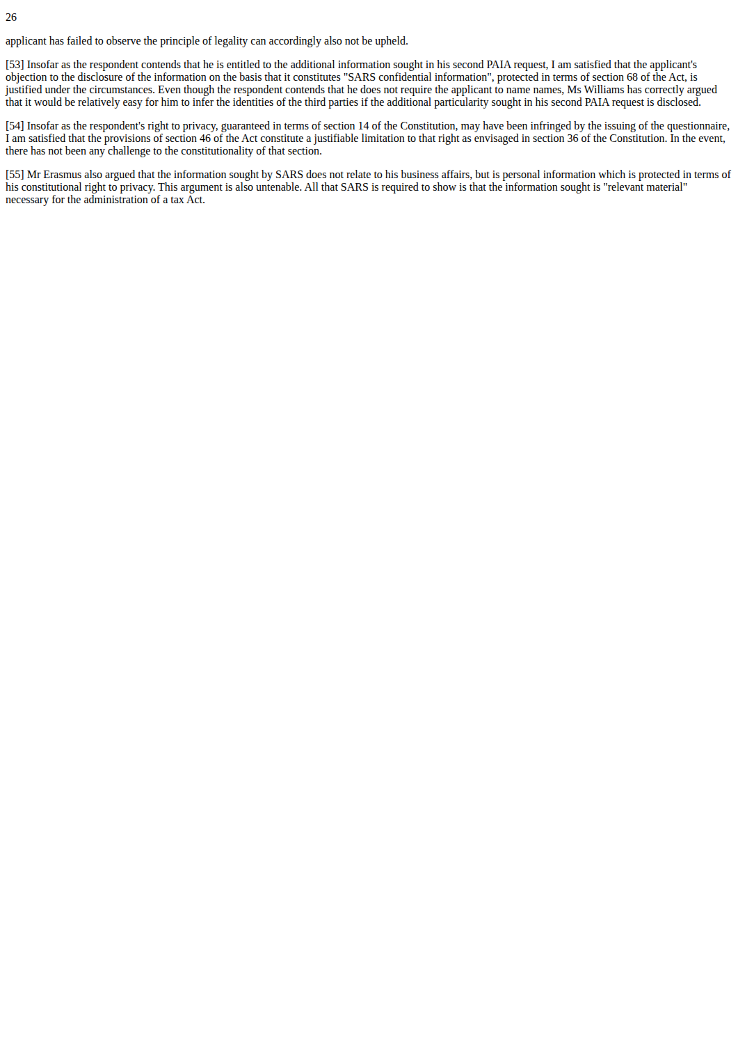26
applicant has failed to observe the principle of legality can accordingly also not be upheld.
[53] Insofar as the respondent contends that he is entitled to the additional information sought in his second PAIA request, I am satisfied that the applicant's objection to the disclosure of the information on the basis that it constitutes "SARS confidential information", protected in terms of section 68 of the Act, is justified under the circumstances. Even though the respondent contends that he does not require the applicant to name names, Ms Williams has correctly argued that it would be relatively easy for him to infer the identities of the third parties if the additional particularity sought in his second PAIA request is disclosed.
[54] Insofar as the respondent's right to privacy, guaranteed in terms of section 14 of the Constitution, may have been infringed by the issuing of the questionnaire, I am satisfied that the provisions of section 46 of the Act constitute a justifiable limitation to that right as envisaged in section 36 of the Constitution. In the event, there has not been any challenge to the constitutionality of that section.
[55] Mr Erasmus also argued that the information sought by SARS does not relate to his business affairs, but is personal information which is protected in terms of his constitutional right to privacy. This argument is also untenable. All that SARS is required to show is that the information sought is "relevant material" necessary for the administration of a tax Act.